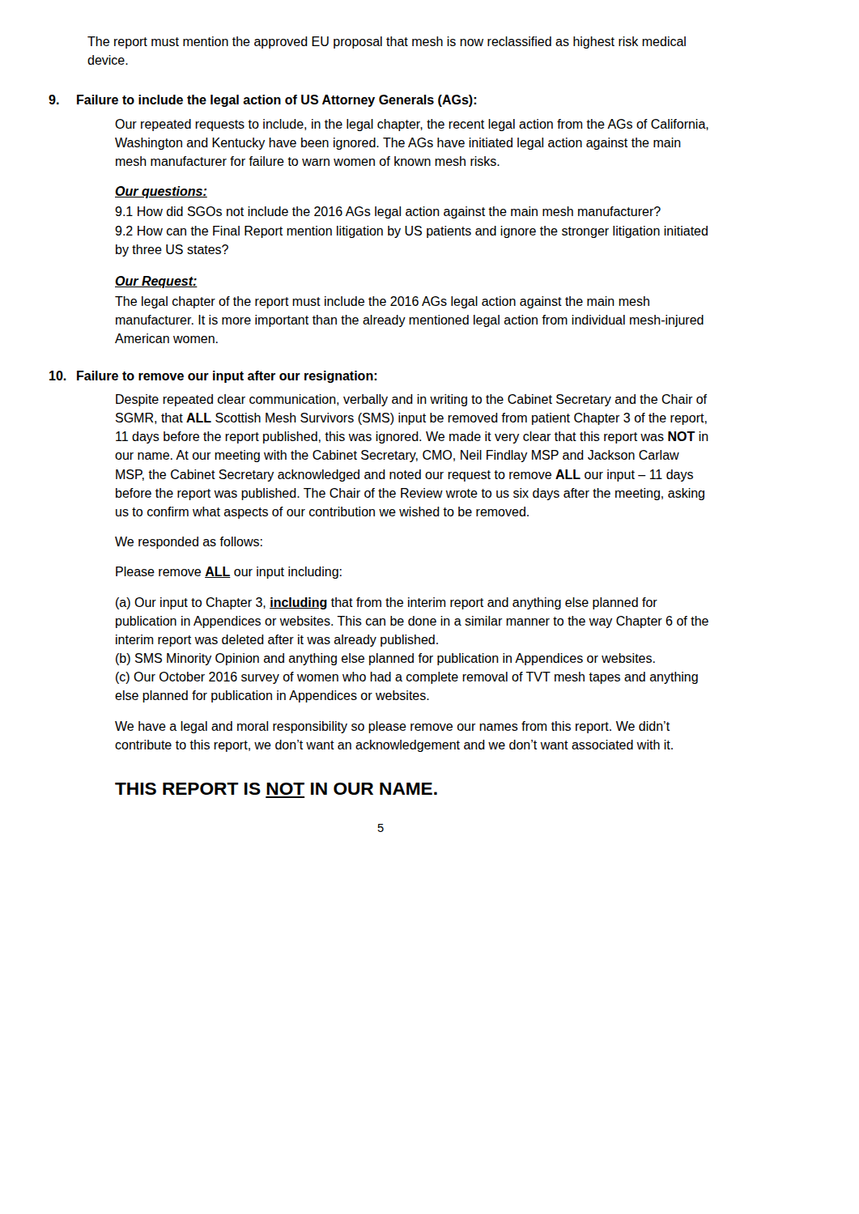The report must mention the approved EU proposal that mesh is now reclassified as highest risk medical device.
9. Failure to include the legal action of US Attorney Generals (AGs):
Our repeated requests to include, in the legal chapter, the recent legal action from the AGs of California, Washington and Kentucky have been ignored. The AGs have initiated legal action against the main mesh manufacturer for failure to warn women of known mesh risks.
Our questions:
9.1 How did SGOs not include the 2016 AGs legal action against the main mesh manufacturer?
9.2 How can the Final Report mention litigation by US patients and ignore the stronger litigation initiated by three US states?
Our Request:
The legal chapter of the report must include the 2016 AGs legal action against the main mesh manufacturer. It is more important than the already mentioned legal action from individual mesh-injured American women.
10. Failure to remove our input after our resignation:
Despite repeated clear communication, verbally and in writing to the Cabinet Secretary and the Chair of SGMR, that ALL Scottish Mesh Survivors (SMS) input be removed from patient Chapter 3 of the report, 11 days before the report published, this was ignored. We made it very clear that this report was NOT in our name. At our meeting with the Cabinet Secretary, CMO, Neil Findlay MSP and Jackson Carlaw MSP, the Cabinet Secretary acknowledged and noted our request to remove ALL our input – 11 days before the report was published. The Chair of the Review wrote to us six days after the meeting, asking us to confirm what aspects of our contribution we wished to be removed.
We responded as follows:
Please remove ALL our input including:
(a) Our input to Chapter 3, including that from the interim report and anything else planned for publication in Appendices or websites. This can be done in a similar manner to the way Chapter 6 of the interim report was deleted after it was already published.
(b) SMS Minority Opinion and anything else planned for publication in Appendices or websites.
(c) Our October 2016 survey of women who had a complete removal of TVT mesh tapes and anything else planned for publication in Appendices or websites.
We have a legal and moral responsibility so please remove our names from this report. We didn’t contribute to this report, we don’t want an acknowledgement and we don’t want associated with it.
THIS REPORT IS NOT IN OUR NAME.
5